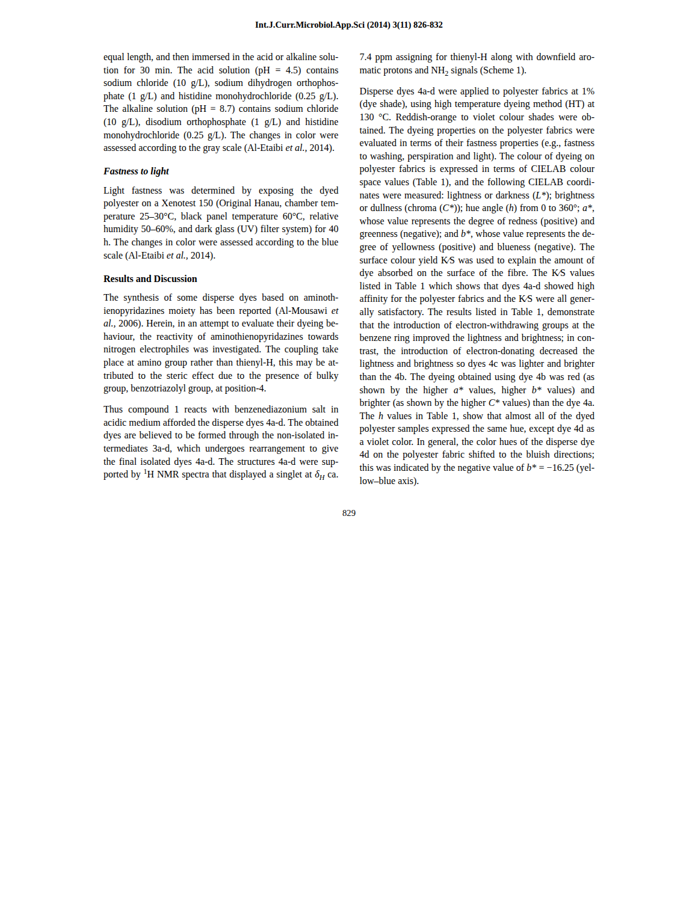Int.J.Curr.Microbiol.App.Sci (2014) 3(11) 826-832
equal length, and then immersed in the acid or alkaline solution for 30 min. The acid solution (pH = 4.5) contains sodium chloride (10 g/L), sodium dihydrogen orthophosphate (1 g/L) and histidine monohydrochloride (0.25 g/L). The alkaline solution (pH = 8.7) contains sodium chloride (10 g/L), disodium orthophosphate (1 g/L) and histidine monohydrochloride (0.25 g/L). The changes in color were assessed according to the gray scale (Al-Etaibi et al., 2014).
Fastness to light
Light fastness was determined by exposing the dyed polyester on a Xenotest 150 (Original Hanau, chamber temperature 25–30°C, black panel temperature 60°C, relative humidity 50–60%, and dark glass (UV) filter system) for 40 h. The changes in color were assessed according to the blue scale (Al-Etaibi et al., 2014).
Results and Discussion
The synthesis of some disperse dyes based on aminothienopyridazines moiety has been reported (Al-Mousawi et al., 2006). Herein, in an attempt to evaluate their dyeing behaviour, the reactivity of aminothienopyridazines towards nitrogen electrophiles was investigated. The coupling take place at amino group rather than thienyl-H, this may be attributed to the steric effect due to the presence of bulky group, benzotriazolyl group, at position-4.
Thus compound 1 reacts with benzenediazonium salt in acidic medium afforded the disperse dyes 4a-d. The obtained dyes are believed to be formed through the non-isolated intermediates 3a-d, which undergoes rearrangement to give the final isolated dyes 4a-d. The structures 4a-d were supported by 1H NMR spectra that displayed a singlet at δH ca. 7.4 ppm assigning for thienyl-H along with downfield aromatic protons and NH2 signals (Scheme 1).
Disperse dyes 4a-d were applied to polyester fabrics at 1% (dye shade), using high temperature dyeing method (HT) at 130 °C. Reddish-orange to violet colour shades were obtained. The dyeing properties on the polyester fabrics were evaluated in terms of their fastness properties (e.g., fastness to washing, perspiration and light). The colour of dyeing on polyester fabrics is expressed in terms of CIELAB colour space values (Table 1), and the following CIELAB coordinates were measured: lightness or darkness (L*); brightness or dullness (chroma (C*)); hue angle (h) from 0 to 360°; a*, whose value represents the degree of redness (positive) and greenness (negative); and b*, whose value represents the degree of yellowness (positive) and blueness (negative). The surface colour yield K∕S was used to explain the amount of dye absorbed on the surface of the fibre. The K∕S values listed in Table 1 which shows that dyes 4a-d showed high affinity for the polyester fabrics and the K∕S were all generally satisfactory. The results listed in Table 1, demonstrate that the introduction of electron-withdrawing groups at the benzene ring improved the lightness and brightness; in contrast, the introduction of electron-donating decreased the lightness and brightness so dyes 4c was lighter and brighter than the 4b. The dyeing obtained using dye 4b was red (as shown by the higher a* values, higher b* values) and brighter (as shown by the higher C* values) than the dye 4a. The h values in Table 1, show that almost all of the dyed polyester samples expressed the same hue, except dye 4d as a violet color. In general, the color hues of the disperse dye 4d on the polyester fabric shifted to the bluish directions; this was indicated by the negative value of b* = −16.25 (yellow–blue axis).
829